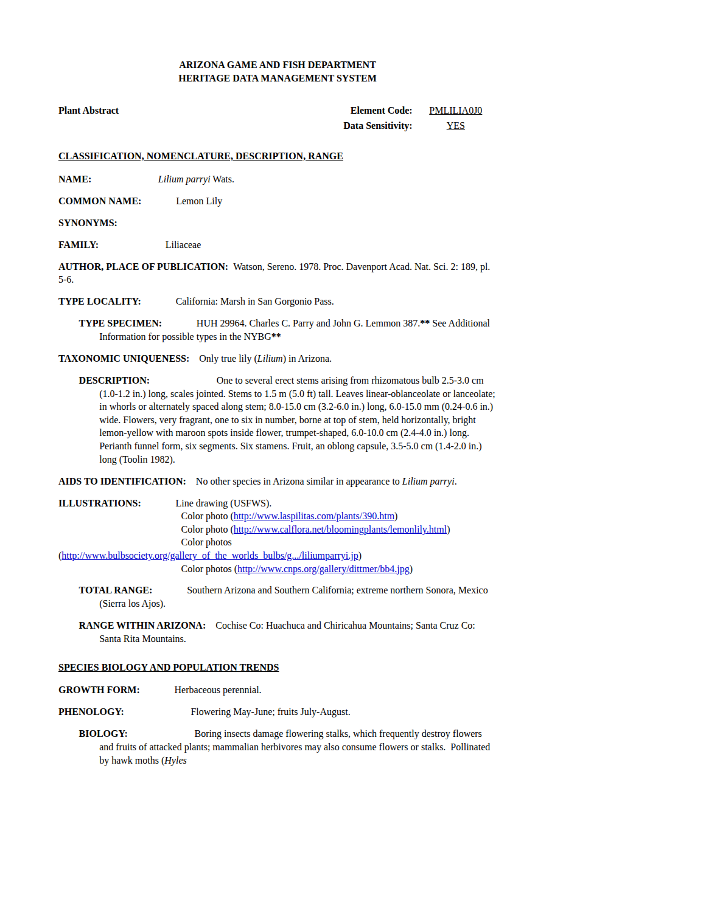ARIZONA GAME AND FISH DEPARTMENT
HERITAGE DATA MANAGEMENT SYSTEM
Plant Abstract
Element Code: PMLILIA0J0
Data Sensitivity: YES
CLASSIFICATION, NOMENCLATURE, DESCRIPTION, RANGE
NAME:
Lilium parryi Wats.
COMMON NAME:
Lemon Lily
SYNONYMS:
FAMILY:
Liliaceae
AUTHOR, PLACE OF PUBLICATION:
Watson, Sereno. 1978. Proc. Davenport Acad. Nat. Sci. 2: 189, pl. 5-6.
TYPE LOCALITY:
California: Marsh in San Gorgonio Pass.
TYPE SPECIMEN:
HUH 29964. Charles C. Parry and John G. Lemmon 387.** See Additional Information for possible types in the NYBG**
TAXONOMIC UNIQUENESS:
Only true lily (Lilium) in Arizona.
DESCRIPTION:
One to several erect stems arising from rhizomatous bulb 2.5-3.0 cm (1.0-1.2 in.) long, scales jointed. Stems to 1.5 m (5.0 ft) tall. Leaves linear-oblanceolate or lanceolate; in whorls or alternately spaced along stem; 8.0-15.0 cm (3.2-6.0 in.) long, 6.0-15.0 mm (0.24-0.6 in.) wide. Flowers, very fragrant, one to six in number, borne at top of stem, held horizontally, bright lemon-yellow with maroon spots inside flower, trumpet-shaped, 6.0-10.0 cm (2.4-4.0 in.) long. Perianth funnel form, six segments. Six stamens. Fruit, an oblong capsule, 3.5-5.0 cm (1.4-2.0 in.) long (Toolin 1982).
AIDS TO IDENTIFICATION:
No other species in Arizona similar in appearance to Lilium parryi.
ILLUSTRATIONS:
Line drawing (USFWS).
Color photo (http://www.laspilitas.com/plants/390.htm)
Color photo (http://www.calflora.net/bloomingplants/lemonlily.html)
Color photos
(http://www.bulbsociety.org/gallery_of_the_worlds_bulbs/g.../liliumparryi.jp)
Color photos (http://www.cnps.org/gallery/dittmer/bb4.jpg)
TOTAL RANGE:
Southern Arizona and Southern California; extreme northern Sonora, Mexico (Sierra los Ajos).
RANGE WITHIN ARIZONA:
Cochise Co: Huachuca and Chiricahua Mountains; Santa Cruz Co: Santa Rita Mountains.
SPECIES BIOLOGY AND POPULATION TRENDS
GROWTH FORM:
Herbaceous perennial.
PHENOLOGY:
Flowering May-June; fruits July-August.
BIOLOGY:
Boring insects damage flowering stalks, which frequently destroy flowers and fruits of attacked plants; mammalian herbivores may also consume flowers or stalks. Pollinated by hawk moths (Hyles